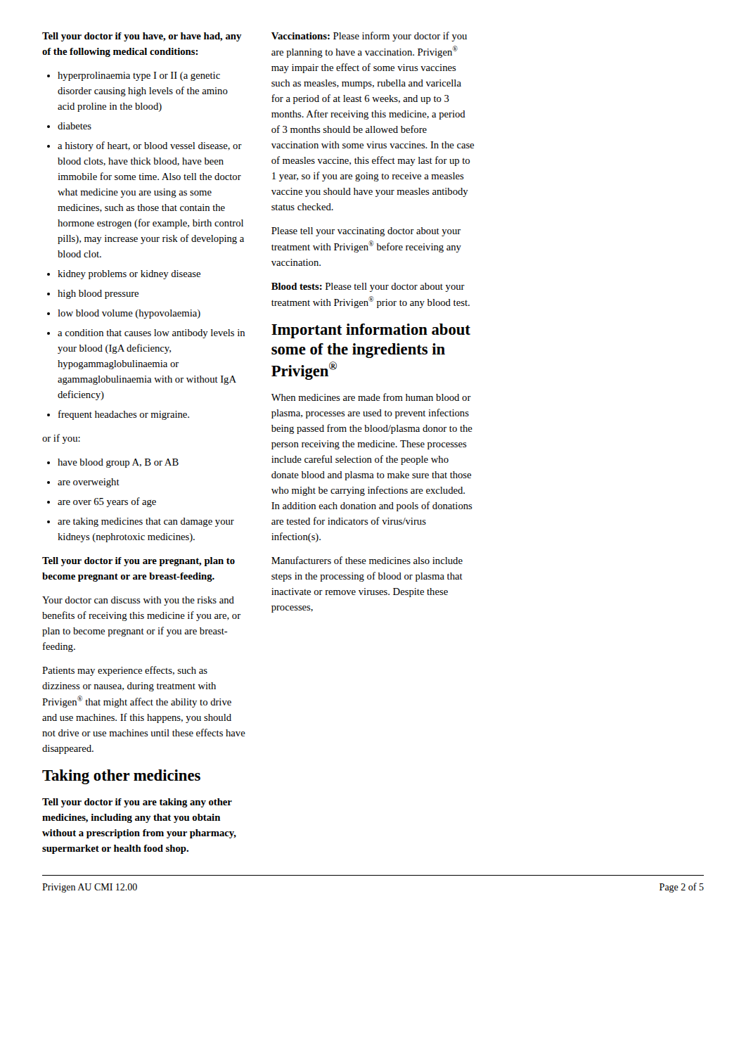Tell your doctor if you have, or have had, any of the following medical conditions:
hyperprolinaemia type I or II (a genetic disorder causing high levels of the amino acid proline in the blood)
diabetes
a history of heart, or blood vessel disease, or blood clots, have thick blood, have been immobile for some time. Also tell the doctor what medicine you are using as some medicines, such as those that contain the hormone estrogen (for example, birth control pills), may increase your risk of developing a blood clot.
kidney problems or kidney disease
high blood pressure
low blood volume (hypovolaemia)
a condition that causes low antibody levels in your blood (IgA deficiency, hypogammaglobulinaemia or agammaglobulinaemia with or without IgA deficiency)
frequent headaches or migraine.
or if you:
have blood group A, B or AB
are overweight
are over 65 years of age
are taking medicines that can damage your kidneys (nephrotoxic medicines).
Tell your doctor if you are pregnant, plan to become pregnant or are breast-feeding.
Your doctor can discuss with you the risks and benefits of receiving this medicine if you are, or plan to become pregnant or if you are breast-feeding.
Patients may experience effects, such as dizziness or nausea, during treatment with Privigen® that might affect the ability to drive and use machines. If this happens, you should not drive or use machines until these effects have disappeared.
Taking other medicines
Tell your doctor if you are taking any other medicines, including any that you obtain without a prescription from your pharmacy, supermarket or health food shop.
Vaccinations: Please inform your doctor if you are planning to have a vaccination. Privigen® may impair the effect of some virus vaccines such as measles, mumps, rubella and varicella for a period of at least 6 weeks, and up to 3 months. After receiving this medicine, a period of 3 months should be allowed before vaccination with some virus vaccines. In the case of measles vaccine, this effect may last for up to 1 year, so if you are going to receive a measles vaccine you should have your measles antibody status checked.
Please tell your vaccinating doctor about your treatment with Privigen® before receiving any vaccination.
Blood tests: Please tell your doctor about your treatment with Privigen® prior to any blood test.
Important information about some of the ingredients in Privigen®
When medicines are made from human blood or plasma, processes are used to prevent infections being passed from the blood/plasma donor to the person receiving the medicine. These processes include careful selection of the people who donate blood and plasma to make sure that those who might be carrying infections are excluded. In addition each donation and pools of donations are tested for indicators of virus/virus infection(s).
Manufacturers of these medicines also include steps in the processing of blood or plasma that inactivate or remove viruses. Despite these processes,
Privigen AU CMI 12.00 Page 2 of 5